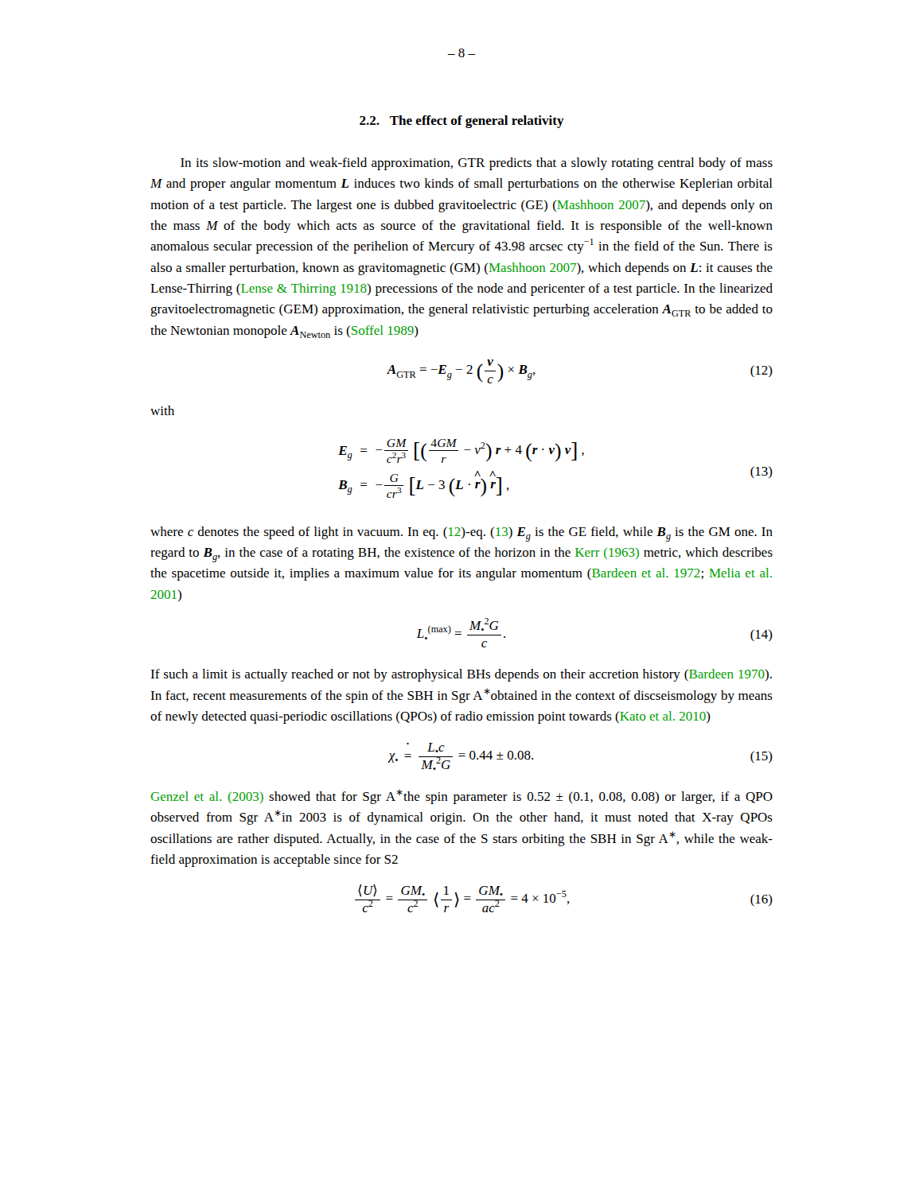– 8 –
2.2. The effect of general relativity
In its slow-motion and weak-field approximation, GTR predicts that a slowly rotating central body of mass M and proper angular momentum L induces two kinds of small perturbations on the otherwise Keplerian orbital motion of a test particle. The largest one is dubbed gravitoelectric (GE) (Mashhoon 2007), and depends only on the mass M of the body which acts as source of the gravitational field. It is responsible of the well-known anomalous secular precession of the perihelion of Mercury of 43.98 arcsec cty−1 in the field of the Sun. There is also a smaller perturbation, known as gravitomagnetic (GM) (Mashhoon 2007), which depends on L: it causes the Lense-Thirring (Lense & Thirring 1918) precessions of the node and pericenter of a test particle. In the linearized gravitoelectromagnetic (GEM) approximation, the general relativistic perturbing acceleration AGTR to be added to the Newtonian monopole ANewton is (Soffel 1989)
AGTR = −Eg − 2 (vc) × Bg,
(12)
with
| E g | = | − GM c 2 r 3 [ ( 4 GM r − v 2 ) r + 4 ( r · v ) v ] , |
| B g | = | − G cr 3 [ L − 3 ( L · r ) r ] , |
(13)
where c denotes the speed of light in vacuum. In eq. (12)-eq. (13) Eg is the GE field, while Bg is the GM one. In regard to Bg, in the case of a rotating BH, the existence of the horizon in the Kerr (1963) metric, which describes the spacetime outside it, implies a maximum value for its angular momentum (Bardeen et al. 1972; Melia et al. 2001)
L•(max) = M•2G c.
(14)
If such a limit is actually reached or not by astrophysical BHs depends on their accretion history (Bardeen 1970). In fact, recent measurements of the spin of the SBH in Sgr A∗obtained in the context of discseismology by means of newly detected quasi-periodic oscillations (QPOs) of radio emission point towards (Kato et al. 2010)
χ• L•c M•2G = 0.44 ± 0.08.
(15)
Genzel et al. (2003) showed that for Sgr A∗the spin parameter is 0.52 ± (0.1, 0.08, 0.08) or larger, if a QPO observed from Sgr A∗in 2003 is of dynamical origin. On the other hand, it must noted that X-ray QPOs oscillations are rather disputed. Actually, in the case of the S stars orbiting the SBH in Sgr A∗, while the weak-field approximation is acceptable since for S2
⟨U⟩c2 = GM•c2 ⟨1 r⟩ = GM•ac2 = 4 × 10−5,
(16)